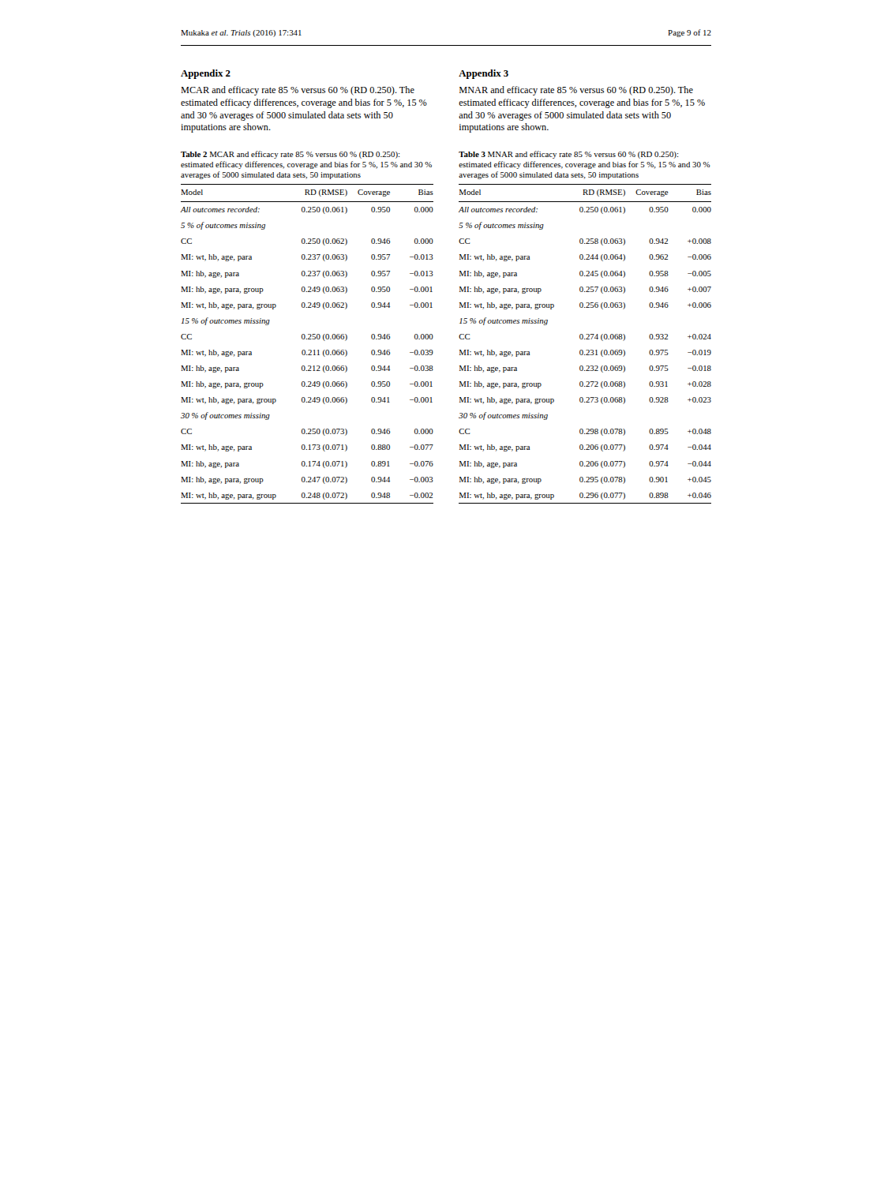Mukaka et al. Trials (2016) 17:341
Page 9 of 12
Appendix 2
MCAR and efficacy rate 85 % versus 60 % (RD 0.250). The estimated efficacy differences, coverage and bias for 5 %, 15 % and 30 % averages of 5000 simulated data sets with 50 imputations are shown.
Table 2 MCAR and efficacy rate 85 % versus 60 % (RD 0.250): estimated efficacy differences, coverage and bias for 5 %, 15 % and 30 % averages of 5000 simulated data sets, 50 imputations
| Model | RD (RMSE) | Coverage | Bias |
| --- | --- | --- | --- |
| All outcomes recorded: | 0.250 (0.061) | 0.950 | 0.000 |
| 5 % of outcomes missing |
| CC | 0.250 (0.062) | 0.946 | 0.000 |
| MI: wt, hb, age, para | 0.237 (0.063) | 0.957 | −0.013 |
| MI: hb, age, para | 0.237 (0.063) | 0.957 | −0.013 |
| MI: hb, age, para, group | 0.249 (0.063) | 0.950 | −0.001 |
| MI: wt, hb, age, para, group | 0.249 (0.062) | 0.944 | −0.001 |
| 15 % of outcomes missing |
| CC | 0.250 (0.066) | 0.946 | 0.000 |
| MI: wt, hb, age, para | 0.211 (0.066) | 0.946 | −0.039 |
| MI: hb, age, para | 0.212 (0.066) | 0.944 | −0.038 |
| MI: hb, age, para, group | 0.249 (0.066) | 0.950 | −0.001 |
| MI: wt, hb, age, para, group | 0.249 (0.066) | 0.941 | −0.001 |
| 30 % of outcomes missing |
| CC | 0.250 (0.073) | 0.946 | 0.000 |
| MI: wt, hb, age, para | 0.173 (0.071) | 0.880 | −0.077 |
| MI: hb, age, para | 0.174 (0.071) | 0.891 | −0.076 |
| MI: hb, age, para, group | 0.247 (0.072) | 0.944 | −0.003 |
| MI: wt, hb, age, para, group | 0.248 (0.072) | 0.948 | −0.002 |
Appendix 3
MNAR and efficacy rate 85 % versus 60 % (RD 0.250). The estimated efficacy differences, coverage and bias for 5 %, 15 % and 30 % averages of 5000 simulated data sets with 50 imputations are shown.
Table 3 MNAR and efficacy rate 85 % versus 60 % (RD 0.250): estimated efficacy differences, coverage and bias for 5 %, 15 % and 30 % averages of 5000 simulated data sets, 50 imputations
| Model | RD (RMSE) | Coverage | Bias |
| --- | --- | --- | --- |
| All outcomes recorded: | 0.250 (0.061) | 0.950 | 0.000 |
| 5 % of outcomes missing |
| CC | 0.258 (0.063) | 0.942 | +0.008 |
| MI: wt, hb, age, para | 0.244 (0.064) | 0.962 | −0.006 |
| MI: hb, age, para | 0.245 (0.064) | 0.958 | −0.005 |
| MI: hb, age, para, group | 0.257 (0.063) | 0.946 | +0.007 |
| MI: wt, hb, age, para, group | 0.256 (0.063) | 0.946 | +0.006 |
| 15 % of outcomes missing |
| CC | 0.274 (0.068) | 0.932 | +0.024 |
| MI: wt, hb, age, para | 0.231 (0.069) | 0.975 | −0.019 |
| MI: hb, age, para | 0.232 (0.069) | 0.975 | −0.018 |
| MI: hb, age, para, group | 0.272 (0.068) | 0.931 | +0.028 |
| MI: wt, hb, age, para, group | 0.273 (0.068) | 0.928 | +0.023 |
| 30 % of outcomes missing |
| CC | 0.298 (0.078) | 0.895 | +0.048 |
| MI: wt, hb, age, para | 0.206 (0.077) | 0.974 | −0.044 |
| MI: hb, age, para | 0.206 (0.077) | 0.974 | −0.044 |
| MI: hb, age, para, group | 0.295 (0.078) | 0.901 | +0.045 |
| MI: wt, hb, age, para, group | 0.296 (0.077) | 0.898 | +0.046 |